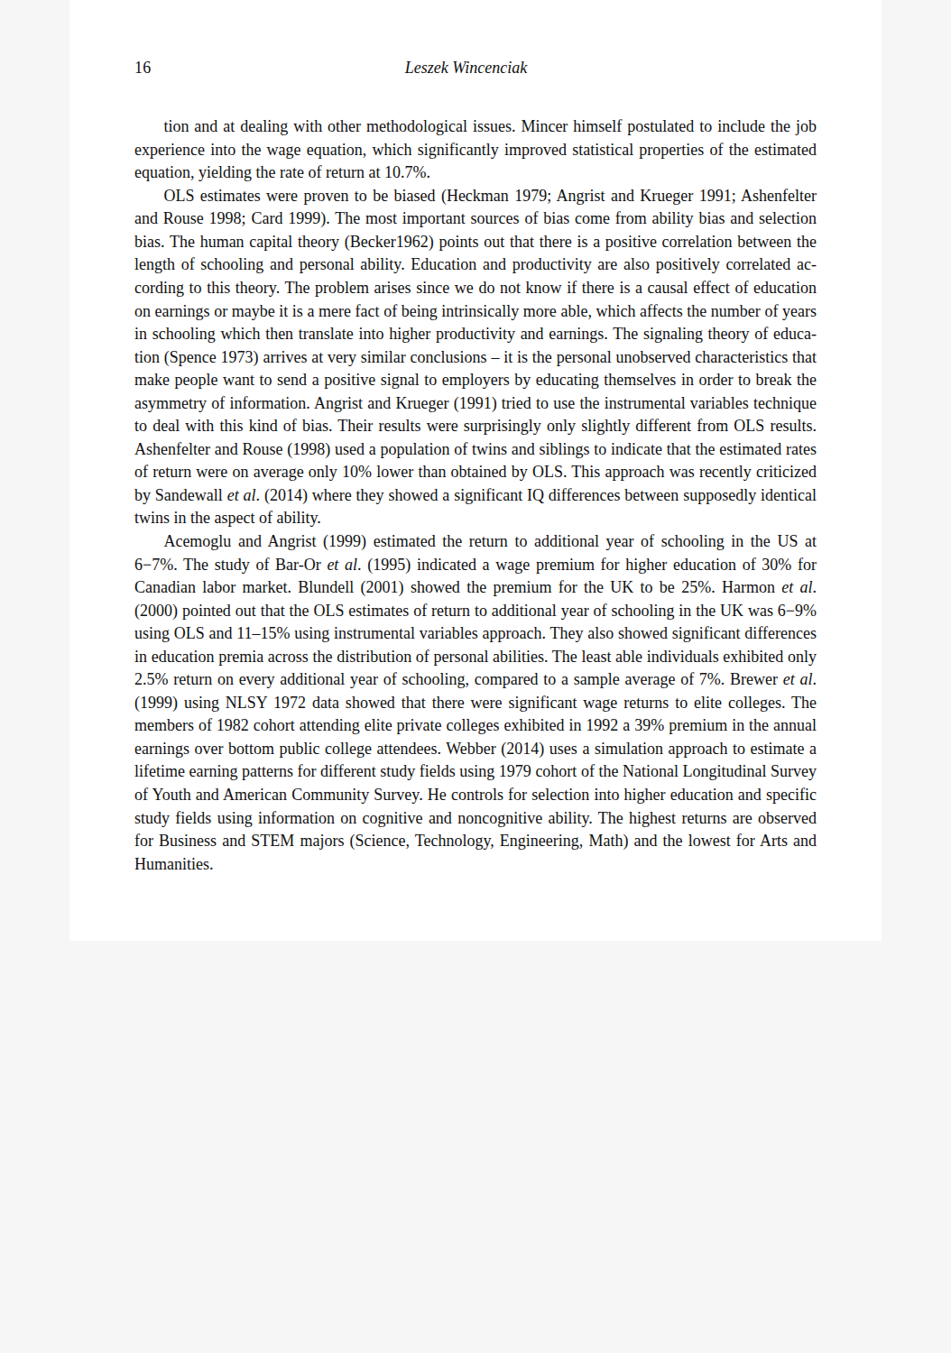16 Leszek Wincenciak
tion and at dealing with other methodological issues. Mincer himself postulated to include the job experience into the wage equation, which significantly improved statistical properties of the estimated equation, yielding the rate of return at 10.7%.
OLS estimates were proven to be biased (Heckman 1979; Angrist and Krueger 1991; Ashenfelter and Rouse 1998; Card 1999). The most important sources of bias come from ability bias and selection bias. The human capital theory (Becker1962) points out that there is a positive correlation between the length of schooling and personal ability. Education and productivity are also positively correlated according to this theory. The problem arises since we do not know if there is a causal effect of education on earnings or maybe it is a mere fact of being intrinsically more able, which affects the number of years in schooling which then translate into higher productivity and earnings. The signaling theory of education (Spence 1973) arrives at very similar conclusions – it is the personal unobserved characteristics that make people want to send a positive signal to employers by educating themselves in order to break the asymmetry of information. Angrist and Krueger (1991) tried to use the instrumental variables technique to deal with this kind of bias. Their results were surprisingly only slightly different from OLS results. Ashenfelter and Rouse (1998) used a population of twins and siblings to indicate that the estimated rates of return were on average only 10% lower than obtained by OLS. This approach was recently criticized by Sandewall et al. (2014) where they showed a significant IQ differences between supposedly identical twins in the aspect of ability.
Acemoglu and Angrist (1999) estimated the return to additional year of schooling in the US at 6−7%. The study of Bar-Or et al. (1995) indicated a wage premium for higher education of 30% for Canadian labor market. Blundell (2001) showed the premium for the UK to be 25%. Harmon et al. (2000) pointed out that the OLS estimates of return to additional year of schooling in the UK was 6−9% using OLS and 11–15% using instrumental variables approach. They also showed significant differences in education premia across the distribution of personal abilities. The least able individuals exhibited only 2.5% return on every additional year of schooling, compared to a sample average of 7%. Brewer et al. (1999) using NLSY 1972 data showed that there were significant wage returns to elite colleges. The members of 1982 cohort attending elite private colleges exhibited in 1992 a 39% premium in the annual earnings over bottom public college attendees. Webber (2014) uses a simulation approach to estimate a lifetime earning patterns for different study fields using 1979 cohort of the National Longitudinal Survey of Youth and American Community Survey. He controls for selection into higher education and specific study fields using information on cognitive and noncognitive ability. The highest returns are observed for Business and STEM majors (Science, Technology, Engineering, Math) and the lowest for Arts and Humanities.